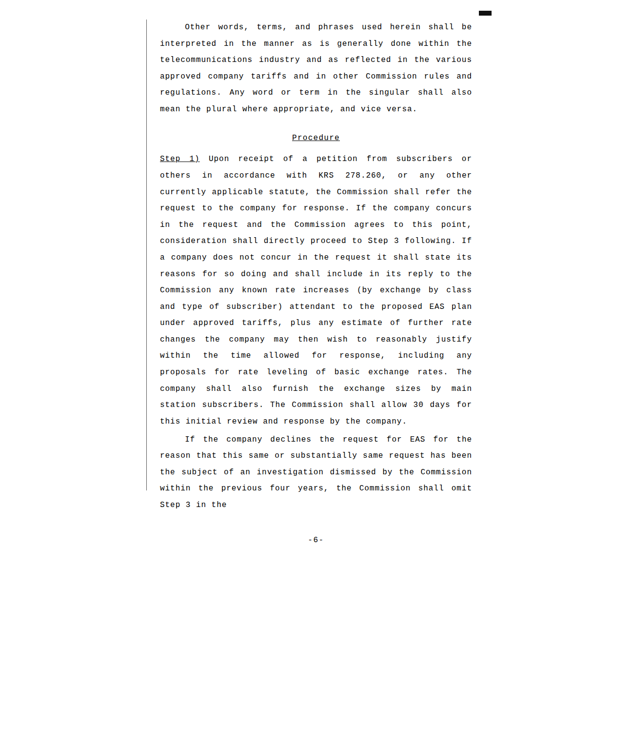Other words, terms, and phrases used herein shall be interpreted in the manner as is generally done within the telecommunications industry and as reflected in the various approved company tariffs and in other Commission rules and regulations. Any word or term in the singular shall also mean the plural where appropriate, and vice versa.
Procedure
Step 1) Upon receipt of a petition from subscribers or others in accordance with KRS 278.260, or any other currently applicable statute, the Commission shall refer the request to the company for response. If the company concurs in the request and the Commission agrees to this point, consideration shall directly proceed to Step 3 following. If a company does not concur in the request it shall state its reasons for so doing and shall include in its reply to the Commission any known rate increases (by exchange by class and type of subscriber) attendant to the proposed EAS plan under approved tariffs, plus any estimate of further rate changes the company may then wish to reasonably justify within the time allowed for response, including any proposals for rate leveling of basic exchange rates. The company shall also furnish the exchange sizes by main station subscribers. The Commission shall allow 30 days for this initial review and response by the company.
If the company declines the request for EAS for the reason that this same or substantially same request has been the subject of an investigation dismissed by the Commission within the previous four years, the Commission shall omit Step 3 in the
-6-